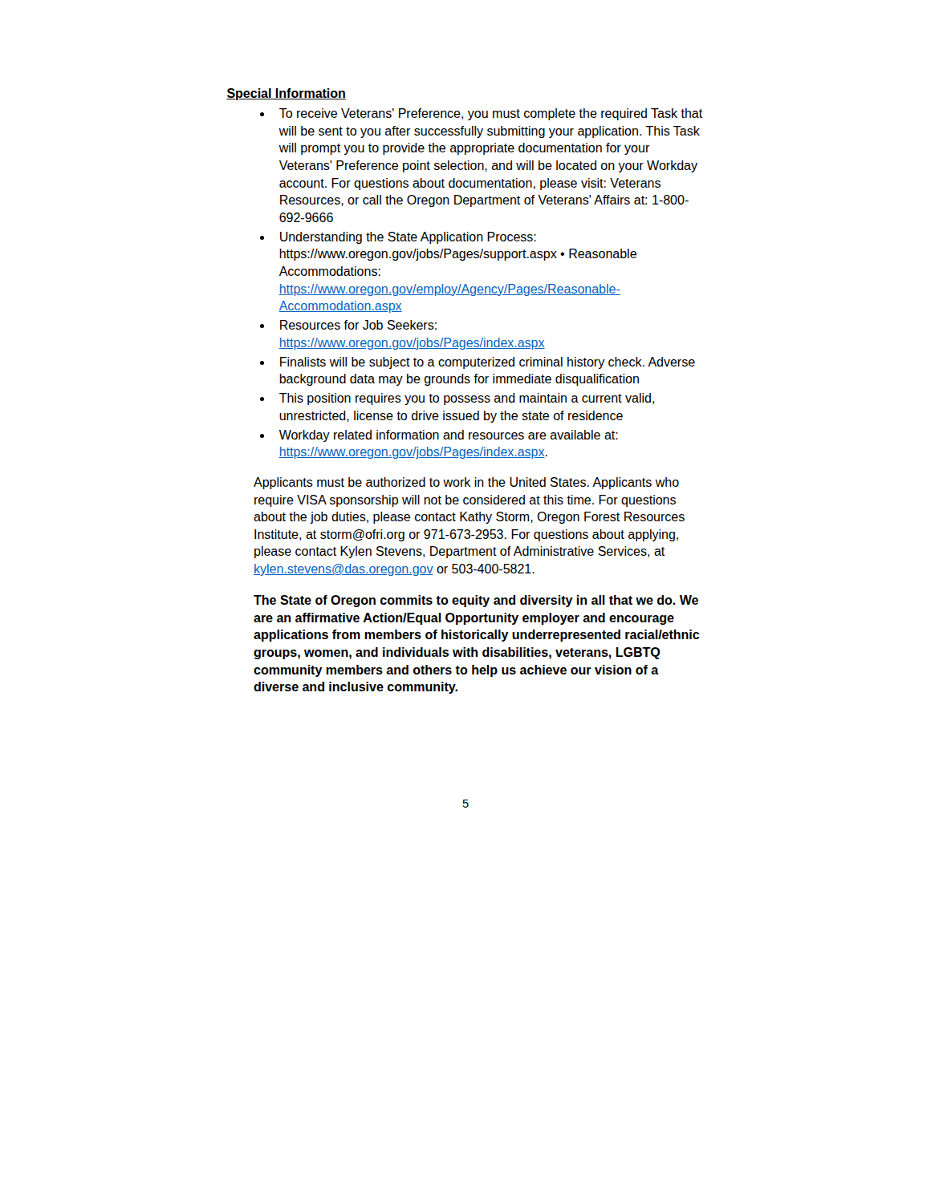Special Information
To receive Veterans' Preference, you must complete the required Task that will be sent to you after successfully submitting your application. This Task will prompt you to provide the appropriate documentation for your Veterans' Preference point selection, and will be located on your Workday account. For questions about documentation, please visit: Veterans Resources, or call the Oregon Department of Veterans' Affairs at: 1-800-692-9666
Understanding the State Application Process: https://www.oregon.gov/jobs/Pages/support.aspx • Reasonable Accommodations: https://www.oregon.gov/employ/Agency/Pages/Reasonable-Accommodation.aspx
Resources for Job Seekers: https://www.oregon.gov/jobs/Pages/index.aspx
Finalists will be subject to a computerized criminal history check. Adverse background data may be grounds for immediate disqualification
This position requires you to possess and maintain a current valid, unrestricted, license to drive issued by the state of residence
Workday related information and resources are available at: https://www.oregon.gov/jobs/Pages/index.aspx.
Applicants must be authorized to work in the United States. Applicants who require VISA sponsorship will not be considered at this time. For questions about the job duties, please contact Kathy Storm, Oregon Forest Resources Institute, at storm@ofri.org or 971-673-2953. For questions about applying, please contact Kylen Stevens, Department of Administrative Services, at kylen.stevens@das.oregon.gov or 503-400-5821.
The State of Oregon commits to equity and diversity in all that we do. We are an affirmative Action/Equal Opportunity employer and encourage applications from members of historically underrepresented racial/ethnic groups, women, and individuals with disabilities, veterans, LGBTQ community members and others to help us achieve our vision of a diverse and inclusive community.
5